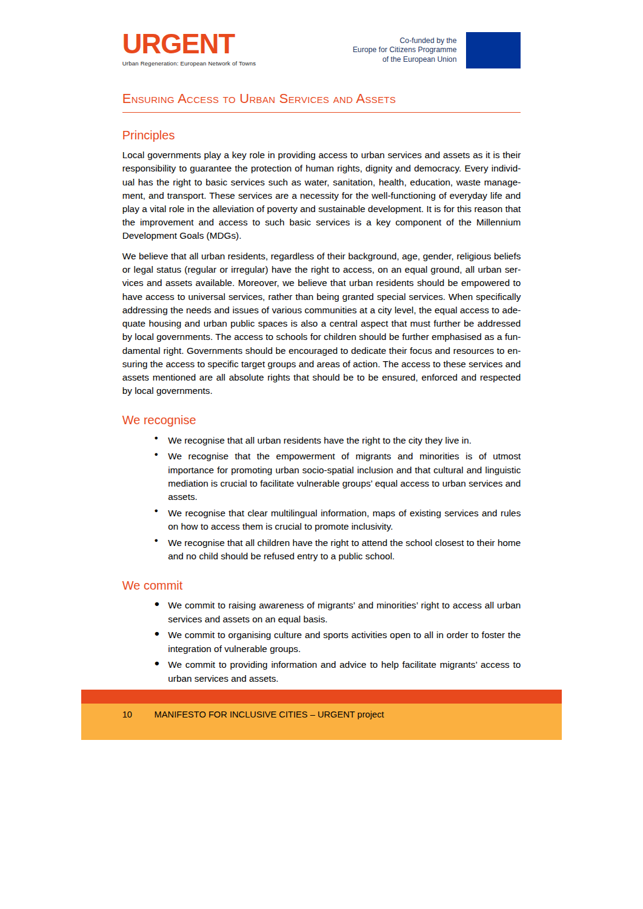URGENT
Urban Regeneration: European Network of Towns
Co-funded by the
Europe for Citizens Programme
of the European Union
Ensuring Access to Urban Services and Assets
Principles
Local governments play a key role in providing access to urban services and assets as it is their responsibility to guarantee the protection of human rights, dignity and democracy. Every individual has the right to basic services such as water, sanitation, health, education, waste management, and transport. These services are a necessity for the well-functioning of everyday life and play a vital role in the alleviation of poverty and sustainable development. It is for this reason that the improvement and access to such basic services is a key component of the Millennium Development Goals (MDGs).
We believe that all urban residents, regardless of their background, age, gender, religious beliefs or legal status (regular or irregular) have the right to access, on an equal ground, all urban services and assets available. Moreover, we believe that urban residents should be empowered to have access to universal services, rather than being granted special services. When specifically addressing the needs and issues of various communities at a city level, the equal access to adequate housing and urban public spaces is also a central aspect that must further be addressed by local governments. The access to schools for children should be further emphasised as a fundamental right. Governments should be encouraged to dedicate their focus and resources to ensuring the access to specific target groups and areas of action. The access to these services and assets mentioned are all absolute rights that should be to be ensured, enforced and respected by local governments.
We recognise
We recognise that all urban residents have the right to the city they live in.
We recognise that the empowerment of migrants and minorities is of utmost importance for promoting urban socio-spatial inclusion and that cultural and linguistic mediation is crucial to facilitate vulnerable groups’ equal access to urban services and assets.
We recognise that clear multilingual information, maps of existing services and rules on how to access them is crucial to promote inclusivity.
We recognise that all children have the right to attend the school closest to their home and no child should be refused entry to a public school.
We commit
We commit to raising awareness of migrants’ and minorities’ right to access all urban services and assets on an equal basis.
We commit to organising culture and sports activities open to all in order to foster the integration of vulnerable groups.
We commit to providing information and advice to help facilitate migrants’ access to urban services and assets.
10 MANIFESTO FOR INCLUSIVE CITIES – URGENT project